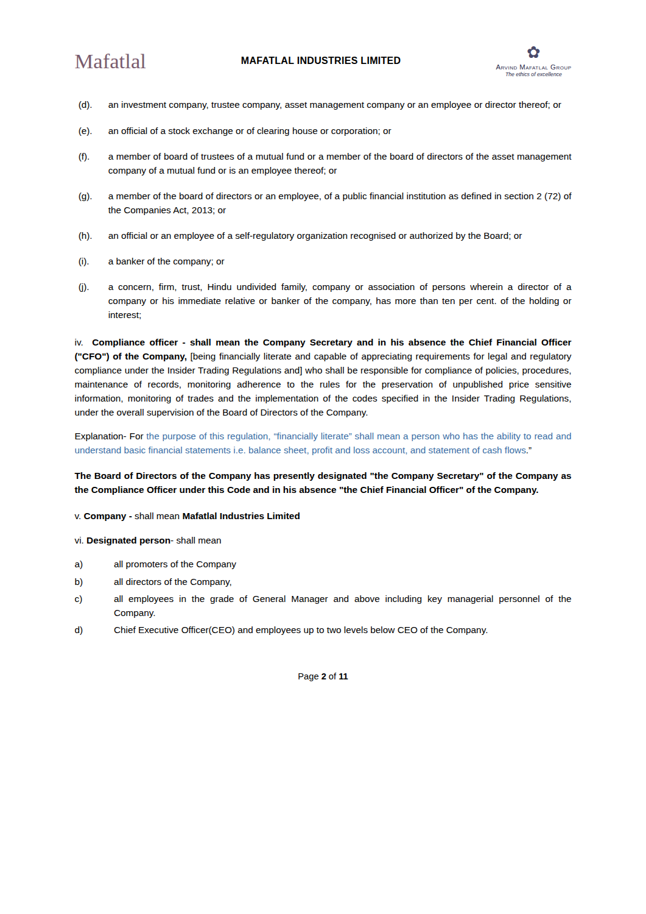Mafatlal
MAFATLAL INDUSTRIES LIMITED
✿ Arvind Mafatlal Group The ethics of excellence
(d). an investment company, trustee company, asset management company or an employee or director thereof; or
(e). an official of a stock exchange or of clearing house or corporation; or
(f). a member of board of trustees of a mutual fund or a member of the board of directors of the asset management company of a mutual fund or is an employee thereof; or
(g). a member of the board of directors or an employee, of a public financial institution as defined in section 2 (72) of the Companies Act, 2013; or
(h). an official or an employee of a self-regulatory organization recognised or authorized by the Board; or
(i). a banker of the company; or
(j). a concern, firm, trust, Hindu undivided family, company or association of persons wherein a director of a company or his immediate relative or banker of the company, has more than ten per cent. of the holding or interest;
iv. Compliance officer - shall mean the Company Secretary and in his absence the Chief Financial Officer ("CFO") of the Company, [being financially literate and capable of appreciating requirements for legal and regulatory compliance under the Insider Trading Regulations and] who shall be responsible for compliance of policies, procedures, maintenance of records, monitoring adherence to the rules for the preservation of unpublished price sensitive information, monitoring of trades and the implementation of the codes specified in the Insider Trading Regulations, under the overall supervision of the Board of Directors of the Company.
Explanation- For the purpose of this regulation, “financially literate” shall mean a person who has the ability to read and understand basic financial statements i.e. balance sheet, profit and loss account, and statement of cash flows.”
The Board of Directors of the Company has presently designated "the Company Secretary" of the Company as the Compliance Officer under this Code and in his absence "the Chief Financial Officer" of the Company.
v. Company - shall mean Mafatlal Industries Limited
vi. Designated person- shall mean
| a) | all promoters of the Company |
| b) | all directors of the Company, |
| c) | all employees in the grade of General Manager and above including key managerial personnel of the Company. |
| d) | Chief Executive Officer(CEO) and employees up to two levels below CEO of the Company. |
Page 2 of 11